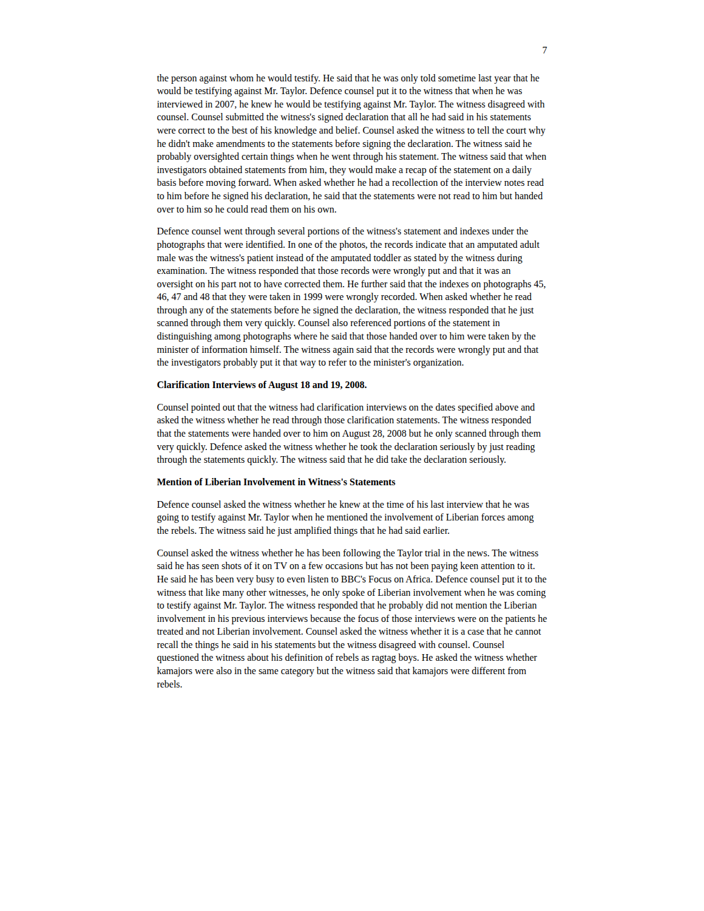7
the person against whom he would testify. He said that he was only told sometime last year that he would be testifying against Mr. Taylor. Defence counsel put it to the witness that when he was interviewed in 2007, he knew he would be testifying against Mr. Taylor. The witness disagreed with counsel. Counsel submitted the witness's signed declaration that all he had said in his statements were correct to the best of his knowledge and belief. Counsel asked the witness to tell the court why he didn't make amendments to the statements before signing the declaration. The witness said he probably oversighted certain things when he went through his statement. The witness said that when investigators obtained statements from him, they would make a recap of the statement on a daily basis before moving forward. When asked whether he had a recollection of the interview notes read to him before he signed his declaration, he said that the statements were not read to him but handed over to him so he could read them on his own.
Defence counsel went through several portions of the witness's statement and indexes under the photographs that were identified. In one of the photos, the records indicate that an amputated adult male was the witness's patient instead of the amputated toddler as stated by the witness during examination. The witness responded that those records were wrongly put and that it was an oversight on his part not to have corrected them. He further said that the indexes on photographs 45, 46, 47 and 48 that they were taken in 1999 were wrongly recorded. When asked whether he read through any of the statements before he signed the declaration, the witness responded that he just scanned through them very quickly. Counsel also referenced portions of the statement in distinguishing among photographs where he said that those handed over to him were taken by the minister of information himself. The witness again said that the records were wrongly put and that the investigators probably put it that way to refer to the minister's organization.
Clarification Interviews of August 18 and 19, 2008.
Counsel pointed out that the witness had clarification interviews on the dates specified above and asked the witness whether he read through those clarification statements. The witness responded that the statements were handed over to him on August 28, 2008 but he only scanned through them very quickly. Defence asked the witness whether he took the declaration seriously by just reading through the statements quickly. The witness said that he did take the declaration seriously.
Mention of Liberian Involvement in Witness's Statements
Defence counsel asked the witness whether he knew at the time of his last interview that he was going to testify against Mr. Taylor when he mentioned the involvement of Liberian forces among the rebels. The witness said he just amplified things that he had said earlier.
Counsel asked the witness whether he has been following the Taylor trial in the news. The witness said he has seen shots of it on TV on a few occasions but has not been paying keen attention to it. He said he has been very busy to even listen to BBC's Focus on Africa. Defence counsel put it to the witness that like many other witnesses, he only spoke of Liberian involvement when he was coming to testify against Mr. Taylor. The witness responded that he probably did not mention the Liberian involvement in his previous interviews because the focus of those interviews were on the patients he treated and not Liberian involvement. Counsel asked the witness whether it is a case that he cannot recall the things he said in his statements but the witness disagreed with counsel. Counsel questioned the witness about his definition of rebels as ragtag boys. He asked the witness whether kamajors were also in the same category but the witness said that kamajors were different from rebels.